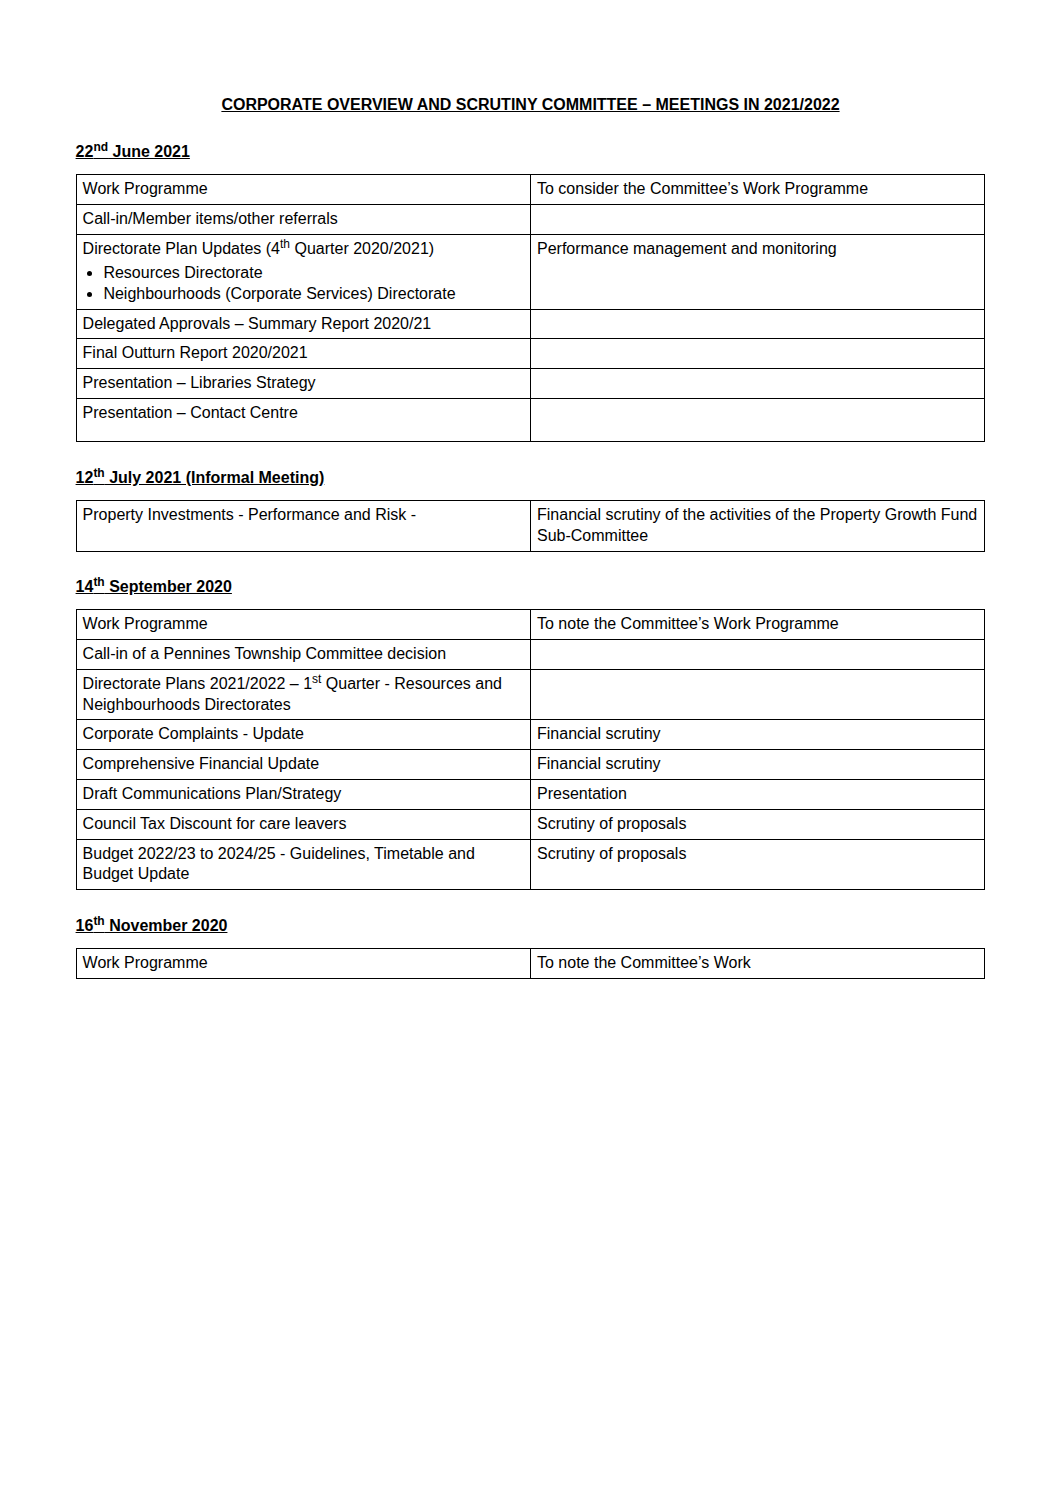CORPORATE OVERVIEW AND SCRUTINY COMMITTEE – MEETINGS IN 2021/2022
22nd June 2021
| Work Programme | To consider the Committee’s Work Programme |
| Call-in/Member items/other referrals | |
| Directorate Plan Updates (4 th Quarter 2020/2021) Resources Directorate Neighbourhoods (Corporate Services) Directorate | Performance management and monitoring |
| Delegated Approvals – Summary Report 2020/21 | |
| Final Outturn Report 2020/2021 | |
| Presentation – Libraries Strategy | |
| Presentation – Contact Centre | |
12th July 2021 (Informal Meeting)
| Property Investments - Performance and Risk - | Financial scrutiny of the activities of the Property Growth Fund Sub-Committee |
14th September 2020
| Work Programme | To note the Committee’s Work Programme |
| Call-in of a Pennines Township Committee decision | |
| Directorate Plans 2021/2022 – 1 st Quarter - Resources and Neighbourhoods Directorates | |
| Corporate Complaints - Update | Financial scrutiny |
| Comprehensive Financial Update | Financial scrutiny |
| Draft Communications Plan/Strategy | Presentation |
| Council Tax Discount for care leavers | Scrutiny of proposals |
| Budget 2022/23 to 2024/25 - Guidelines, Timetable and Budget Update | Scrutiny of proposals |
16th November 2020
| Work Programme | To note the Committee’s Work |